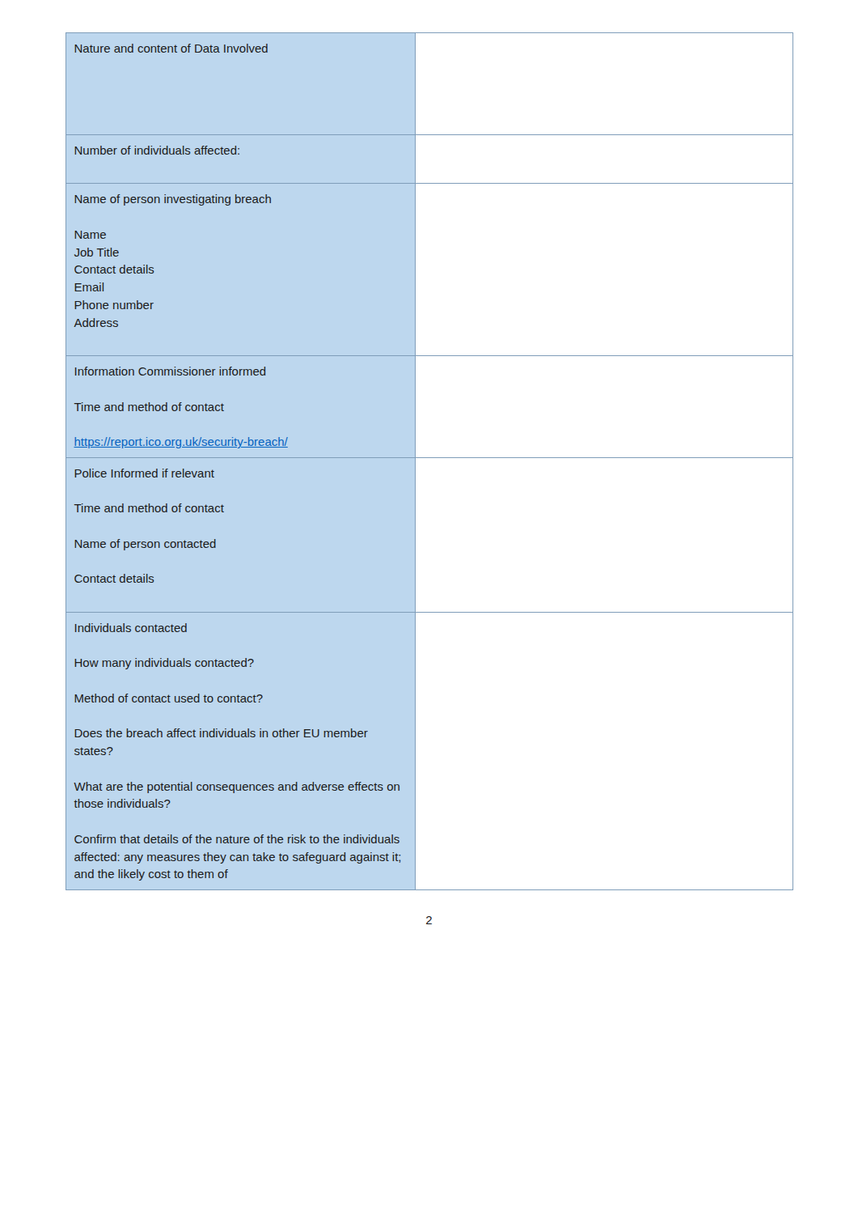| Nature and content of Data Involved | |
| Number of individuals affected: | |
| Name of person investigating breach Name Job Title Contact details Email Phone number Address | |
| Information Commissioner informed Time and method of contact https://report.ico.org.uk/security-breach/ | |
| Police Informed if relevant Time and method of contact Name of person contacted Contact details | |
| Individuals contacted How many individuals contacted? Method of contact used to contact? Does the breach affect individuals in other EU member states? What are the potential consequences and adverse effects on those individuals? Confirm that details of the nature of the risk to the individuals affected: any measures they can take to safeguard against it; and the likely cost to them of | |
2